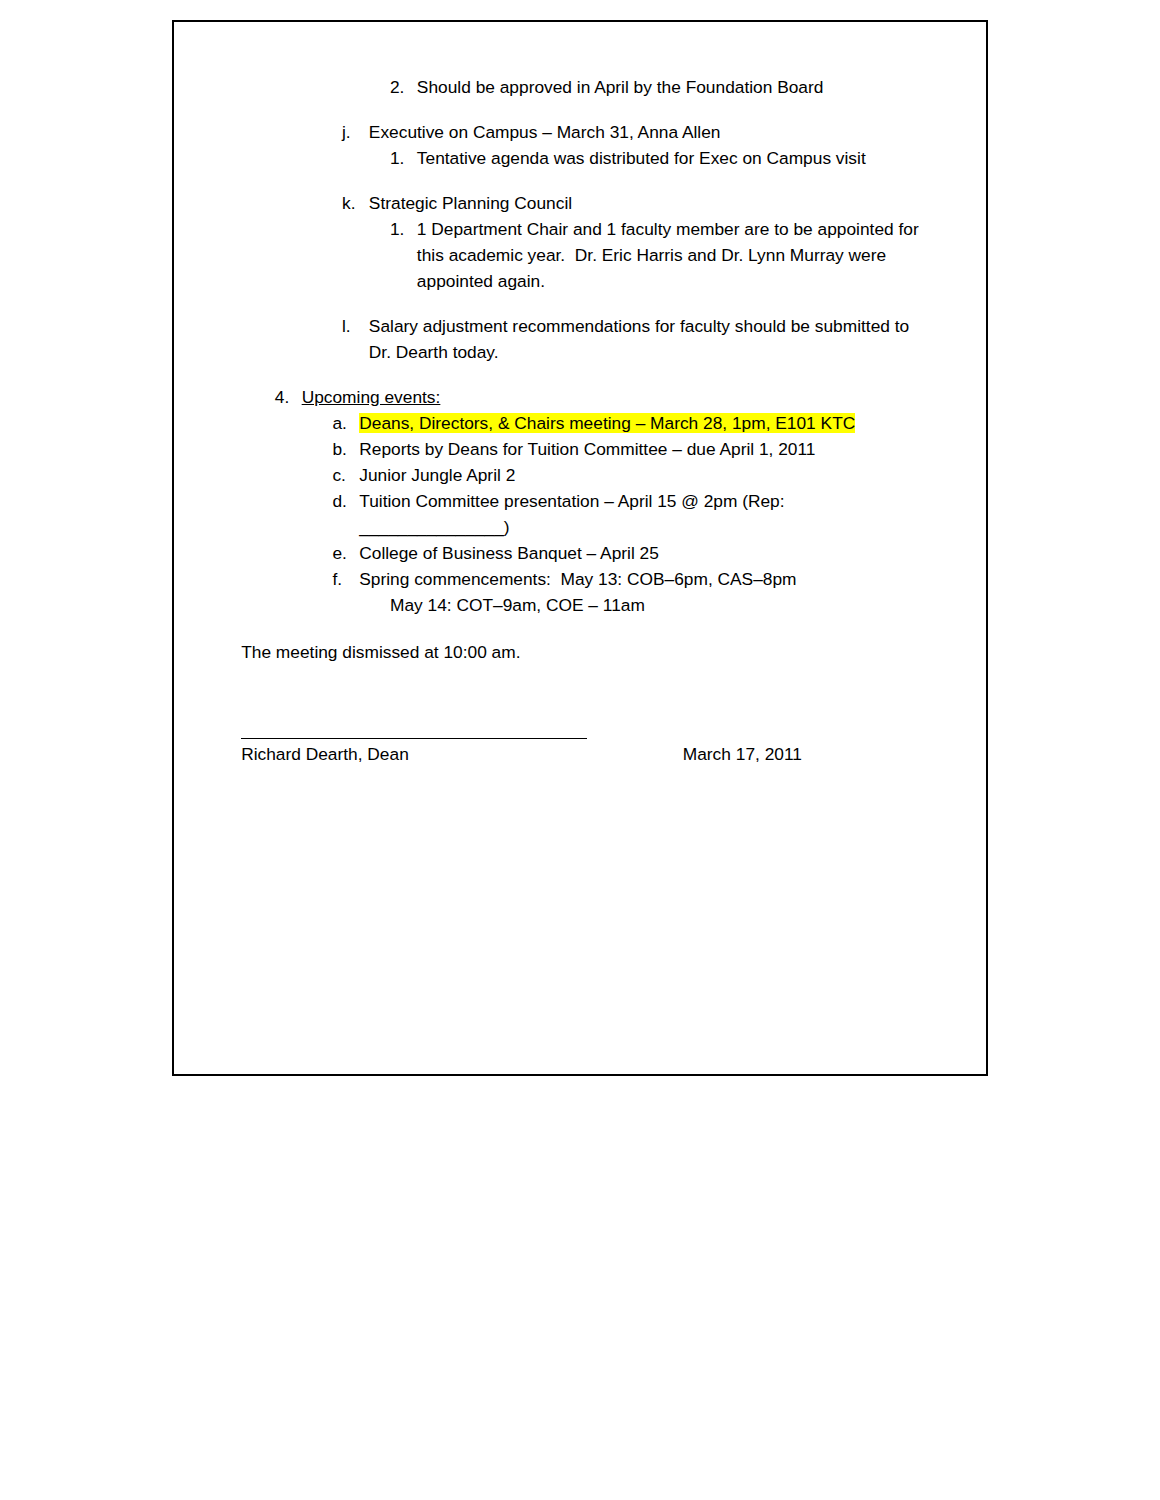2.
Should be approved in April by the Foundation Board
j.
Executive on Campus – March 31, Anna Allen
1.
Tentative agenda was distributed for Exec on Campus visit
k.
Strategic Planning Council
1.
1 Department Chair and 1 faculty member are to be appointed for this academic year. Dr. Eric Harris and Dr. Lynn Murray were appointed again.
l.
Salary adjustment recommendations for faculty should be submitted to Dr. Dearth today.
4.
Upcoming events:
a.
Deans, Directors, & Chairs meeting – March 28, 1pm, E101 KTC
b.
Reports by Deans for Tuition Committee – due April 1, 2011
c.
Junior Jungle April 2
d.
Tuition Committee presentation – April 15 @ 2pm (Rep: _______________)
e.
College of Business Banquet – April 25
f.
Spring commencements: May 13: COB–6pm, CAS–8pm
May 14: COT–9am, COE – 11am
The meeting dismissed at 10:00 am.
Richard Dearth, Dean
March 17, 2011